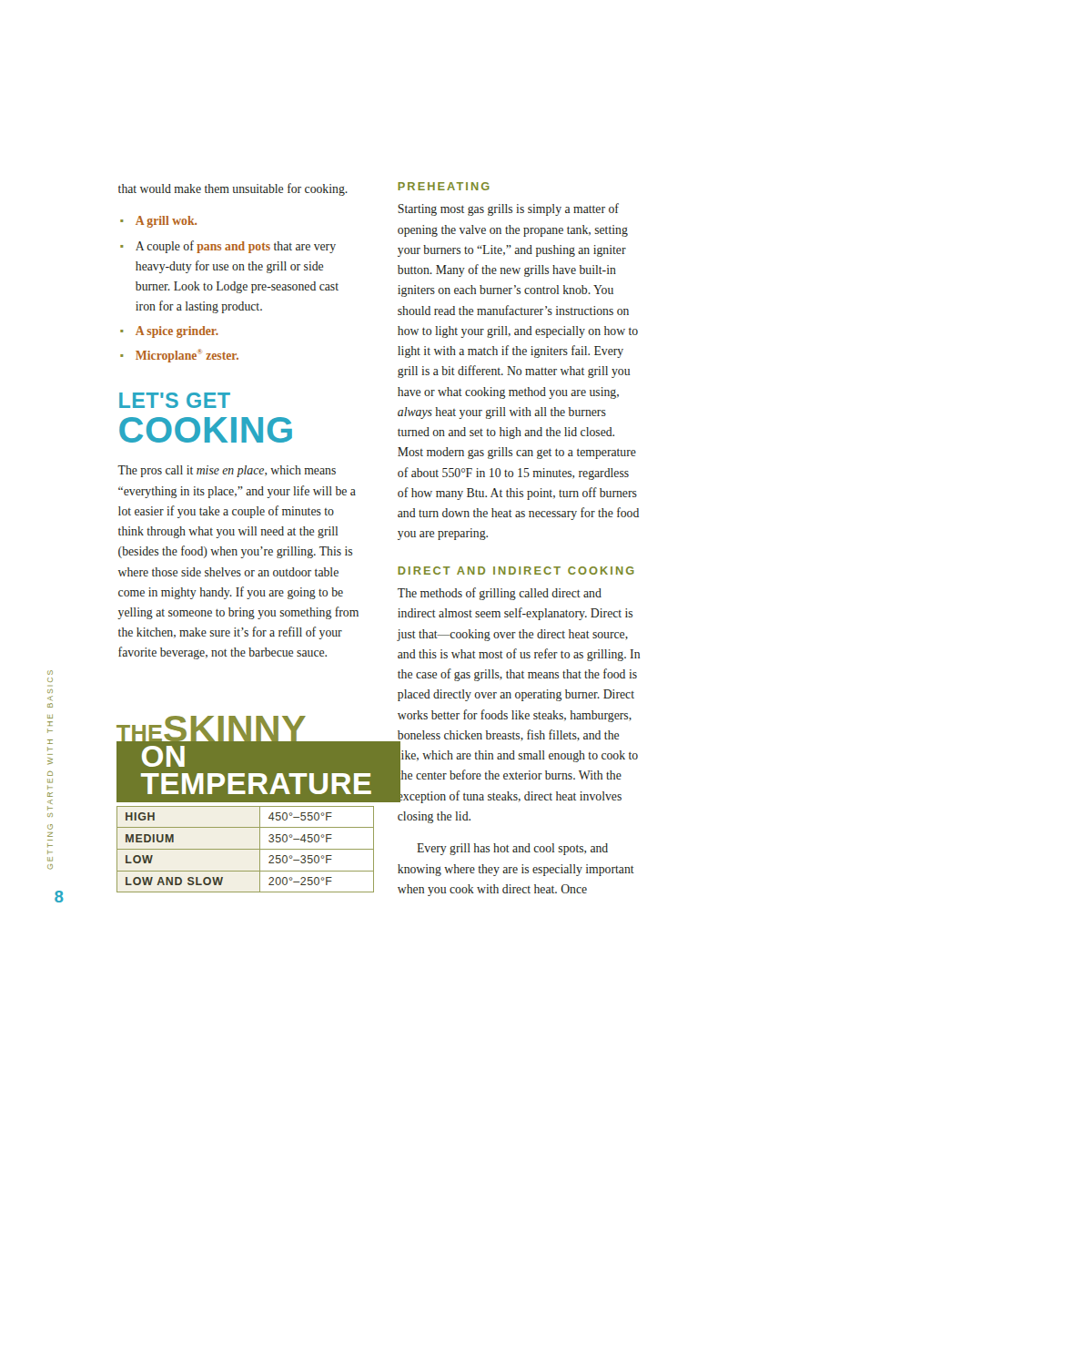that would make them unsuitable for cooking.
A grill wok.
A couple of pans and pots that are very heavy-duty for use on the grill or side burner. Look to Lodge pre-seasoned cast iron for a lasting product.
A spice grinder.
Microplane® zester.
LET'S GET COOKING
The pros call it mise en place, which means “everything in its place,” and your life will be a lot easier if you take a couple of minutes to think through what you will need at the grill (besides the food) when you’re grilling. This is where those side shelves or an outdoor table come in mighty handy. If you are going to be yelling at someone to bring you something from the kitchen, make sure it’s for a refill of your favorite beverage, not the barbecue sauce.
THESKINNY
ON TEMPERATURE
| HIGH | 450°–550°F |
| MEDIUM | 350°–450°F |
| LOW | 250°–350°F |
| LOW AND SLOW | 200°–250°F |
Preheating
Starting most gas grills is simply a matter of opening the valve on the propane tank, setting your burners to “Lite,” and pushing an igniter button. Many of the new grills have built-in igniters on each burner’s control knob. You should read the manufacturer’s instructions on how to light your grill, and especially on how to light it with a match if the igniters fail. Every grill is a bit different. No matter what grill you have or what cooking method you are using, always heat your grill with all the burners turned on and set to high and the lid closed. Most modern gas grills can get to a temperature of about 550°F in 10 to 15 minutes, regardless of how many Btu. At this point, turn off burners and turn down the heat as necessary for the food you are preparing.
Direct and Indirect Cooking
The methods of grilling called direct and indirect almost seem self-explanatory. Direct is just that—cooking over the direct heat source, and this is what most of us refer to as grilling. In the case of gas grills, that means that the food is placed directly over an operating burner. Direct works better for foods like steaks, hamburgers, boneless chicken breasts, fish fillets, and the like, which are thin and small enough to cook to the center before the exterior burns. With the exception of tuna steaks, direct heat involves closing the lid.
Every grill has hot and cool spots, and knowing where they are is especially important when you cook with direct heat. Once
Getting Started with the Basics
8